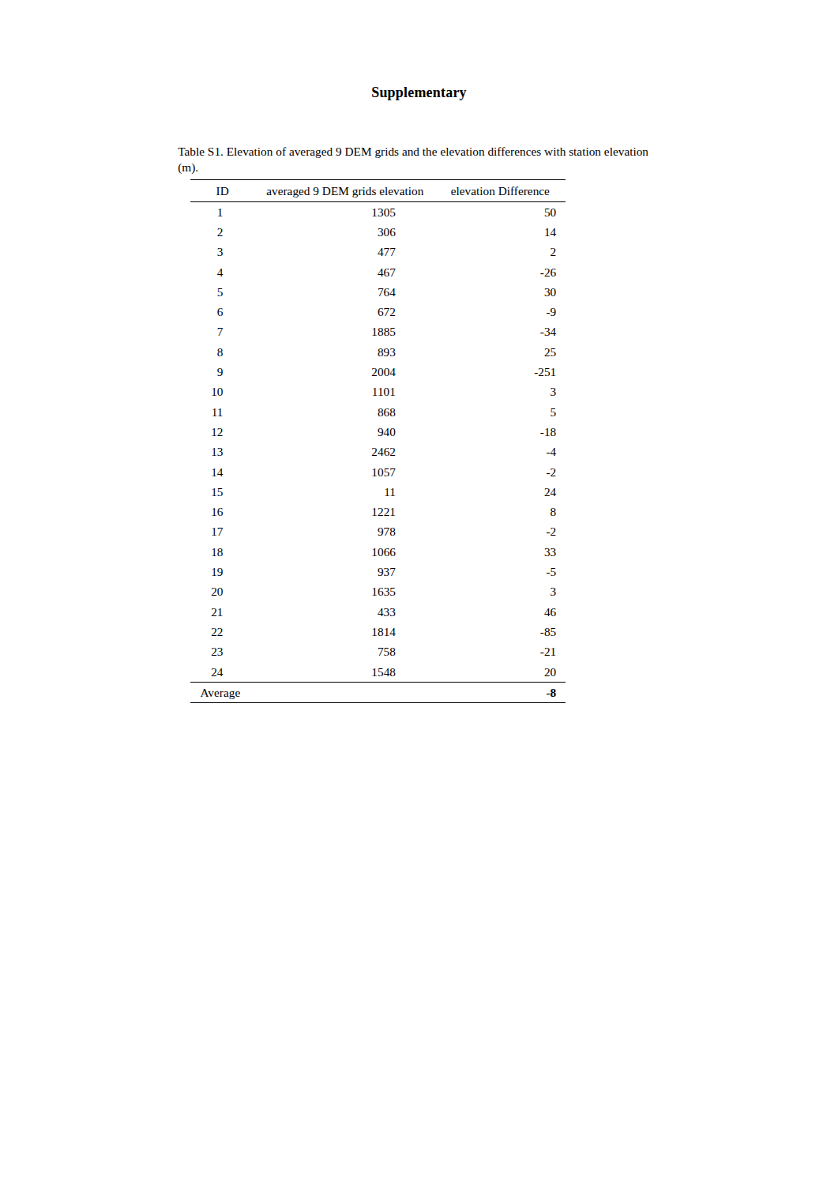Supplementary
Table S1. Elevation of averaged 9 DEM grids and the elevation differences with station elevation (m).
| ID | averaged 9 DEM grids elevation | elevation Difference |
| --- | --- | --- |
| 1 | 1305 | 50 |
| 2 | 306 | 14 |
| 3 | 477 | 2 |
| 4 | 467 | -26 |
| 5 | 764 | 30 |
| 6 | 672 | -9 |
| 7 | 1885 | -34 |
| 8 | 893 | 25 |
| 9 | 2004 | -251 |
| 10 | 1101 | 3 |
| 11 | 868 | 5 |
| 12 | 940 | -18 |
| 13 | 2462 | -4 |
| 14 | 1057 | -2 |
| 15 | 11 | 24 |
| 16 | 1221 | 8 |
| 17 | 978 | -2 |
| 18 | 1066 | 33 |
| 19 | 937 | -5 |
| 20 | 1635 | 3 |
| 21 | 433 | 46 |
| 22 | 1814 | -85 |
| 23 | 758 | -21 |
| 24 | 1548 | 20 |
| Average | | -8 |